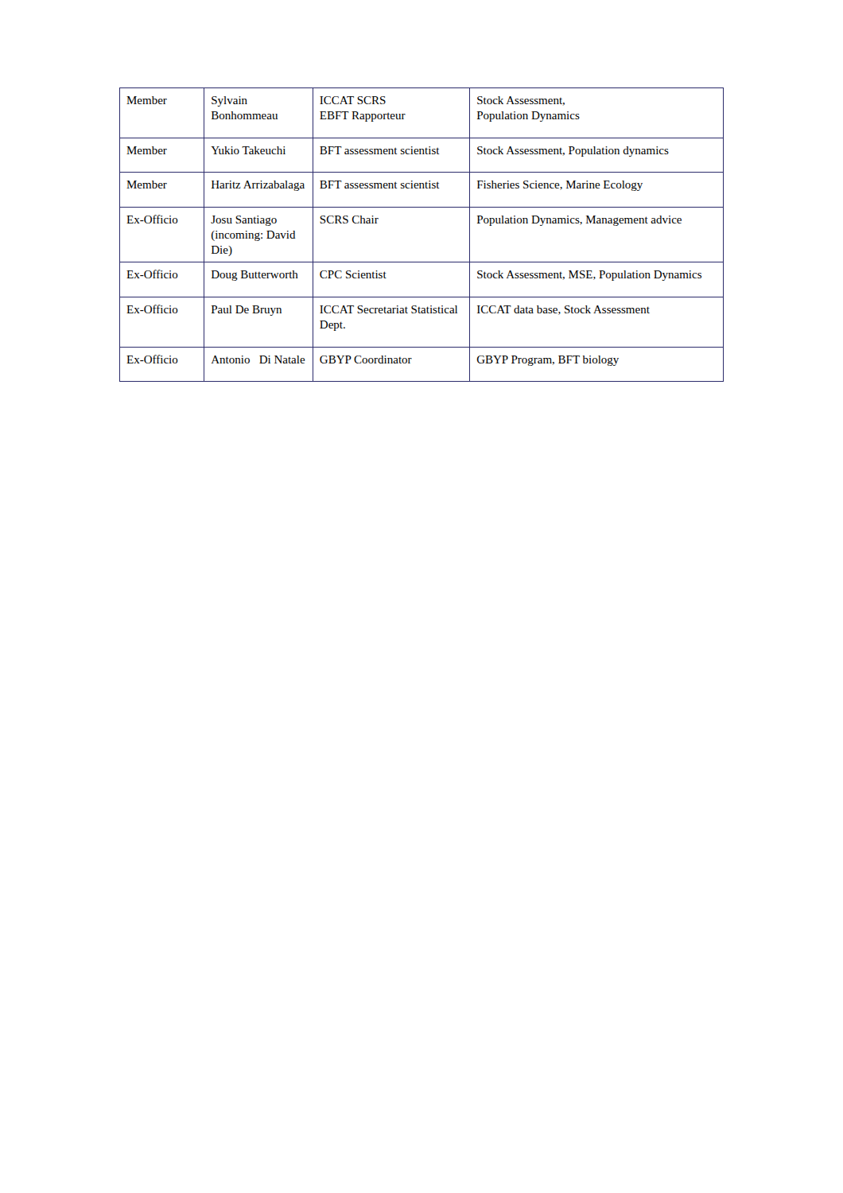| Member | Sylvain Bonhommeau | ICCAT SCRS EBFT Rapporteur | Stock Assessment, Population Dynamics |
| Member | Yukio Takeuchi | BFT assessment scientist | Stock Assessment, Population dynamics |
| Member | Haritz Arrizabalaga | BFT assessment scientist | Fisheries Science, Marine Ecology |
| Ex-Officio | Josu Santiago (incoming: David Die) | SCRS Chair | Population Dynamics, Management advice |
| Ex-Officio | Doug Butterworth | CPC Scientist | Stock Assessment, MSE, Population Dynamics |
| Ex-Officio | Paul De Bruyn | ICCAT Secretariat Statistical Dept. | ICCAT data base, Stock Assessment |
| Ex-Officio | Antonio Di Natale | GBYP Coordinator | GBYP Program, BFT biology |